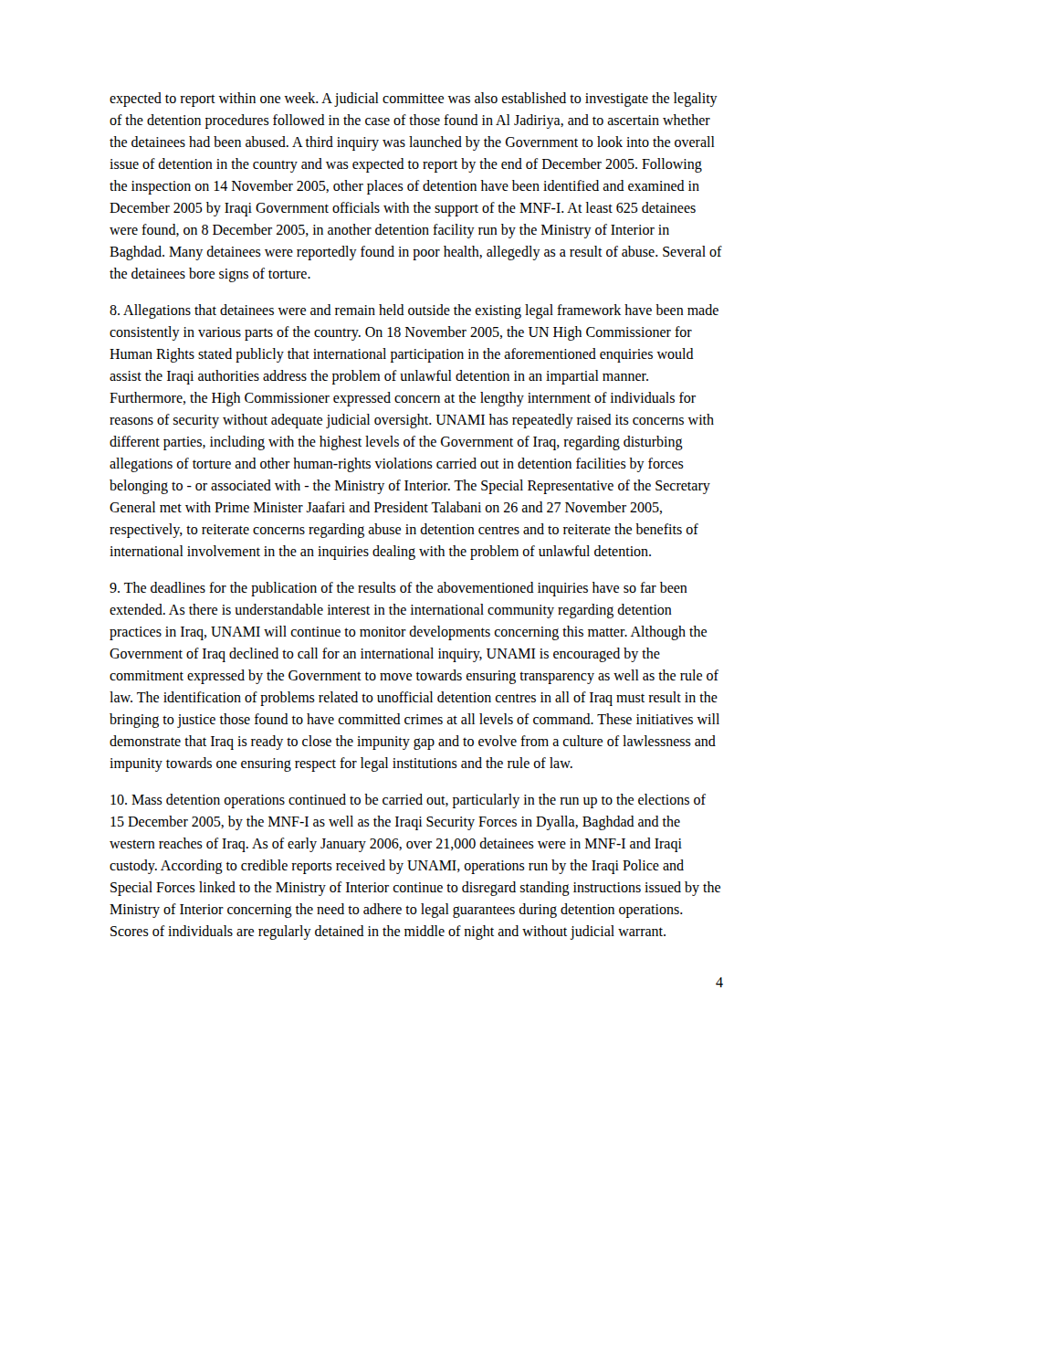expected to report within one week. A judicial committee was also established to investigate the legality of the detention procedures followed in the case of those found in Al Jadiriya, and to ascertain whether the detainees had been abused. A third inquiry was launched by the Government to look into the overall issue of detention in the country and was expected to report by the end of December 2005. Following the inspection on 14 November 2005, other places of detention have been identified and examined in December 2005 by Iraqi Government officials with the support of the MNF-I. At least 625 detainees were found, on 8 December 2005, in another detention facility run by the Ministry of Interior in Baghdad. Many detainees were reportedly found in poor health, allegedly as a result of abuse. Several of the detainees bore signs of torture.
8. Allegations that detainees were and remain held outside the existing legal framework have been made consistently in various parts of the country. On 18 November 2005, the UN High Commissioner for Human Rights stated publicly that international participation in the aforementioned enquiries would assist the Iraqi authorities address the problem of unlawful detention in an impartial manner. Furthermore, the High Commissioner expressed concern at the lengthy internment of individuals for reasons of security without adequate judicial oversight. UNAMI has repeatedly raised its concerns with different parties, including with the highest levels of the Government of Iraq, regarding disturbing allegations of torture and other human-rights violations carried out in detention facilities by forces belonging to - or associated with - the Ministry of Interior. The Special Representative of the Secretary General met with Prime Minister Jaafari and President Talabani on 26 and 27 November 2005, respectively, to reiterate concerns regarding abuse in detention centres and to reiterate the benefits of international involvement in the an inquiries dealing with the problem of unlawful detention.
9. The deadlines for the publication of the results of the abovementioned inquiries have so far been extended. As there is understandable interest in the international community regarding detention practices in Iraq, UNAMI will continue to monitor developments concerning this matter. Although the Government of Iraq declined to call for an international inquiry, UNAMI is encouraged by the commitment expressed by the Government to move towards ensuring transparency as well as the rule of law. The identification of problems related to unofficial detention centres in all of Iraq must result in the bringing to justice those found to have committed crimes at all levels of command. These initiatives will demonstrate that Iraq is ready to close the impunity gap and to evolve from a culture of lawlessness and impunity towards one ensuring respect for legal institutions and the rule of law.
10. Mass detention operations continued to be carried out, particularly in the run up to the elections of 15 December 2005, by the MNF-I as well as the Iraqi Security Forces in Dyalla, Baghdad and the western reaches of Iraq. As of early January 2006, over 21,000 detainees were in MNF-I and Iraqi custody. According to credible reports received by UNAMI, operations run by the Iraqi Police and Special Forces linked to the Ministry of Interior continue to disregard standing instructions issued by the Ministry of Interior concerning the need to adhere to legal guarantees during detention operations. Scores of individuals are regularly detained in the middle of night and without judicial warrant.
4